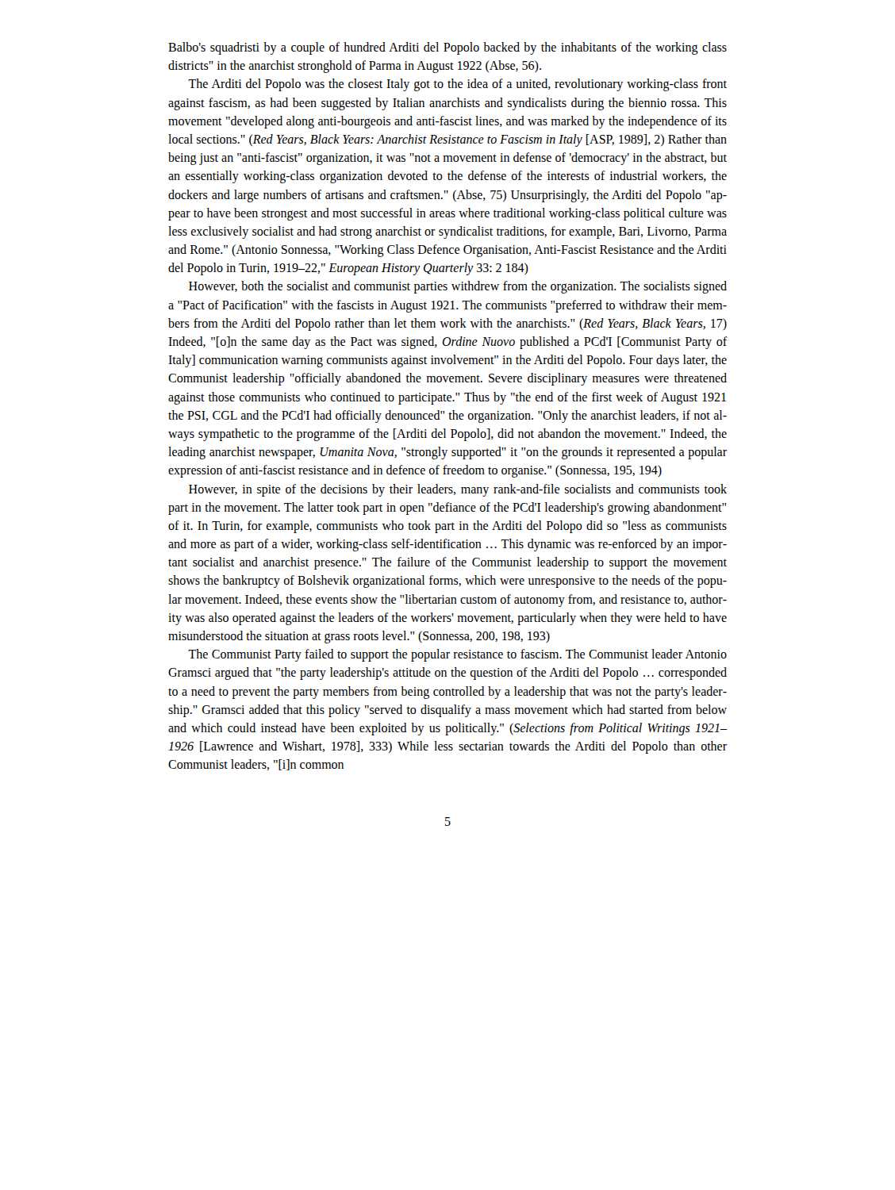Balbo's squadristi by a couple of hundred Arditi del Popolo backed by the inhabitants of the working class districts" in the anarchist stronghold of Parma in August 1922 (Abse, 56).
The Arditi del Popolo was the closest Italy got to the idea of a united, revolutionary working-class front against fascism, as had been suggested by Italian anarchists and syndicalists during the biennio rossa. This movement "developed along anti-bourgeois and anti-fascist lines, and was marked by the independence of its local sections." (Red Years, Black Years: Anarchist Resistance to Fascism in Italy [ASP, 1989], 2) Rather than being just an "anti-fascist" organization, it was "not a movement in defense of 'democracy' in the abstract, but an essentially working-class organization devoted to the defense of the interests of industrial workers, the dockers and large numbers of artisans and craftsmen." (Abse, 75) Unsurprisingly, the Arditi del Popolo "appear to have been strongest and most successful in areas where traditional working-class political culture was less exclusively socialist and had strong anarchist or syndicalist traditions, for example, Bari, Livorno, Parma and Rome." (Antonio Sonnessa, "Working Class Defence Organisation, Anti-Fascist Resistance and the Arditi del Popolo in Turin, 1919–22," European History Quarterly 33: 2 184)
However, both the socialist and communist parties withdrew from the organization. The socialists signed a "Pact of Pacification" with the fascists in August 1921. The communists "preferred to withdraw their members from the Arditi del Popolo rather than let them work with the anarchists." (Red Years, Black Years, 17) Indeed, "[o]n the same day as the Pact was signed, Ordine Nuovo published a PCd'I [Communist Party of Italy] communication warning communists against involvement" in the Arditi del Popolo. Four days later, the Communist leadership "officially abandoned the movement. Severe disciplinary measures were threatened against those communists who continued to participate." Thus by "the end of the first week of August 1921 the PSI, CGL and the PCd'I had officially denounced" the organization. "Only the anarchist leaders, if not always sympathetic to the programme of the [Arditi del Popolo], did not abandon the movement." Indeed, the leading anarchist newspaper, Umanita Nova, "strongly supported" it "on the grounds it represented a popular expression of anti-fascist resistance and in defence of freedom to organise." (Sonnessa, 195, 194)
However, in spite of the decisions by their leaders, many rank-and-file socialists and communists took part in the movement. The latter took part in open "defiance of the PCd'I leadership's growing abandonment" of it. In Turin, for example, communists who took part in the Arditi del Polopo did so "less as communists and more as part of a wider, working-class self-identification … This dynamic was re-enforced by an important socialist and anarchist presence." The failure of the Communist leadership to support the movement shows the bankruptcy of Bolshevik organizational forms, which were unresponsive to the needs of the popular movement. Indeed, these events show the "libertarian custom of autonomy from, and resistance to, authority was also operated against the leaders of the workers' movement, particularly when they were held to have misunderstood the situation at grass roots level." (Sonnessa, 200, 198, 193)
The Communist Party failed to support the popular resistance to fascism. The Communist leader Antonio Gramsci argued that "the party leadership's attitude on the question of the Arditi del Popolo … corresponded to a need to prevent the party members from being controlled by a leadership that was not the party's leadership." Gramsci added that this policy "served to disqualify a mass movement which had started from below and which could instead have been exploited by us politically." (Selections from Political Writings 1921–1926 [Lawrence and Wishart, 1978], 333) While less sectarian towards the Arditi del Popolo than other Communist leaders, "[i]n common
5